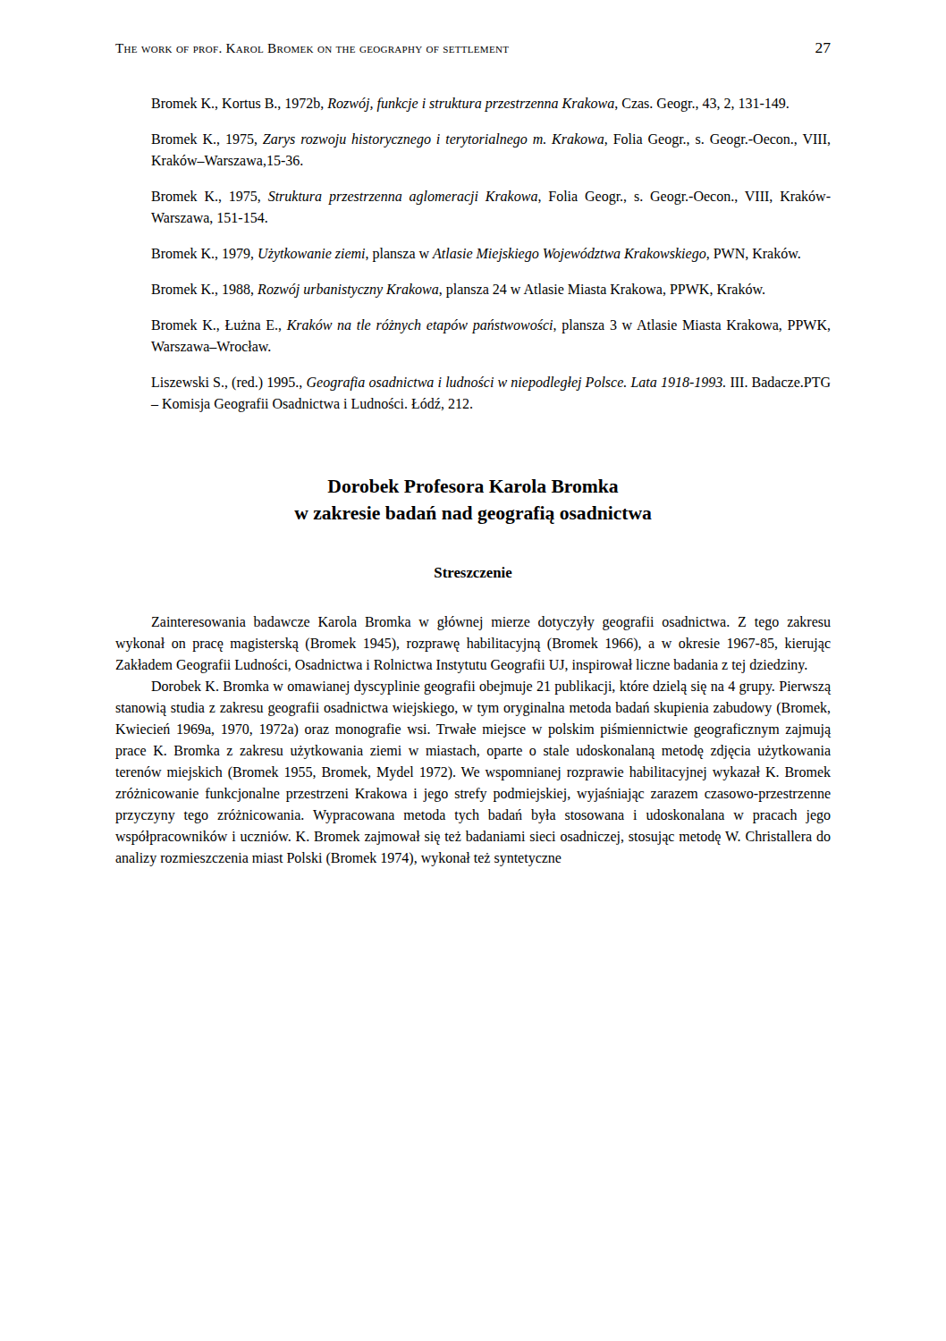The work of prof. Karol Bromek on the geography of settlement 27
Bromek K., Kortus B., 1972b, Rozwój, funkcje i struktura przestrzenna Krakowa, Czas. Geogr., 43, 2, 131-149.
Bromek K., 1975, Zarys rozwoju historycznego i terytorialnego m. Krakowa, Folia Geogr., s. Geogr.-Oecon., VIII, Kraków–Warszawa,15-36.
Bromek K., 1975, Struktura przestrzenna aglomeracji Krakowa, Folia Geogr., s. Geogr.-Oecon., VIII, Kraków-Warszawa, 151-154.
Bromek K., 1979, Użytkowanie ziemi, plansza w Atlasie Miejskiego Województwa Krakowskiego, PWN, Kraków.
Bromek K., 1988, Rozwój urbanistyczny Krakowa, plansza 24 w Atlasie Miasta Krakowa, PPWK, Kraków.
Bromek K., Łużna E., Kraków na tle różnych etapów państwowości, plansza 3 w Atlasie Miasta Krakowa, PPWK, Warszawa–Wrocław.
Liszewski S., (red.) 1995., Geografia osadnictwa i ludności w niepodległej Polsce. Lata 1918-1993. III. Badacze.PTG – Komisja Geografii Osadnictwa i Ludności. Łódź, 212.
Dorobek Profesora Karola Bromka
w zakresie badań nad geografią osadnictwa
Streszczenie
Zainteresowania badawcze Karola Bromka w głównej mierze dotyczyły geografii osadnictwa. Z tego zakresu wykonał on pracę magisterską (Bromek 1945), rozprawę habilitacyjną (Bromek 1966), a w okresie 1967-85, kierując Zakładem Geografii Ludności, Osadnictwa i Rolnictwa Instytutu Geografii UJ, inspirował liczne badania z tej dziedziny.
Dorobek K. Bromka w omawianej dyscyplinie geografii obejmuje 21 publikacji, które dzielą się na 4 grupy. Pierwszą stanowią studia z zakresu geografii osadnictwa wiejskiego, w tym oryginalna metoda badań skupienia zabudowy (Bromek, Kwiecień 1969a, 1970, 1972a) oraz monografie wsi. Trwałe miejsce w polskim piśmiennictwie geograficznym zajmują prace K. Bromka z zakresu użytkowania ziemi w miastach, oparte o stale udoskonalaną metodę zdjęcia użytkowania terenów miejskich (Bromek 1955, Bromek, Mydel 1972). We wspomnianej rozprawie habilitacyjnej wykazał K. Bromek zróżnicowanie funkcjonalne przestrzeni Krakowa i jego strefy podmiejskiej, wyjaśniając zarazem czasowo-przestrzenne przyczyny tego zróżnicowania. Wypracowana metoda tych badań była stosowana i udoskonalana w pracach jego współpracowników i uczniów. K. Bromek zajmował się też badaniami sieci osadniczej, stosując metodę W. Christallera do analizy rozmieszczenia miast Polski (Bromek 1974), wykonał też syntetyczne